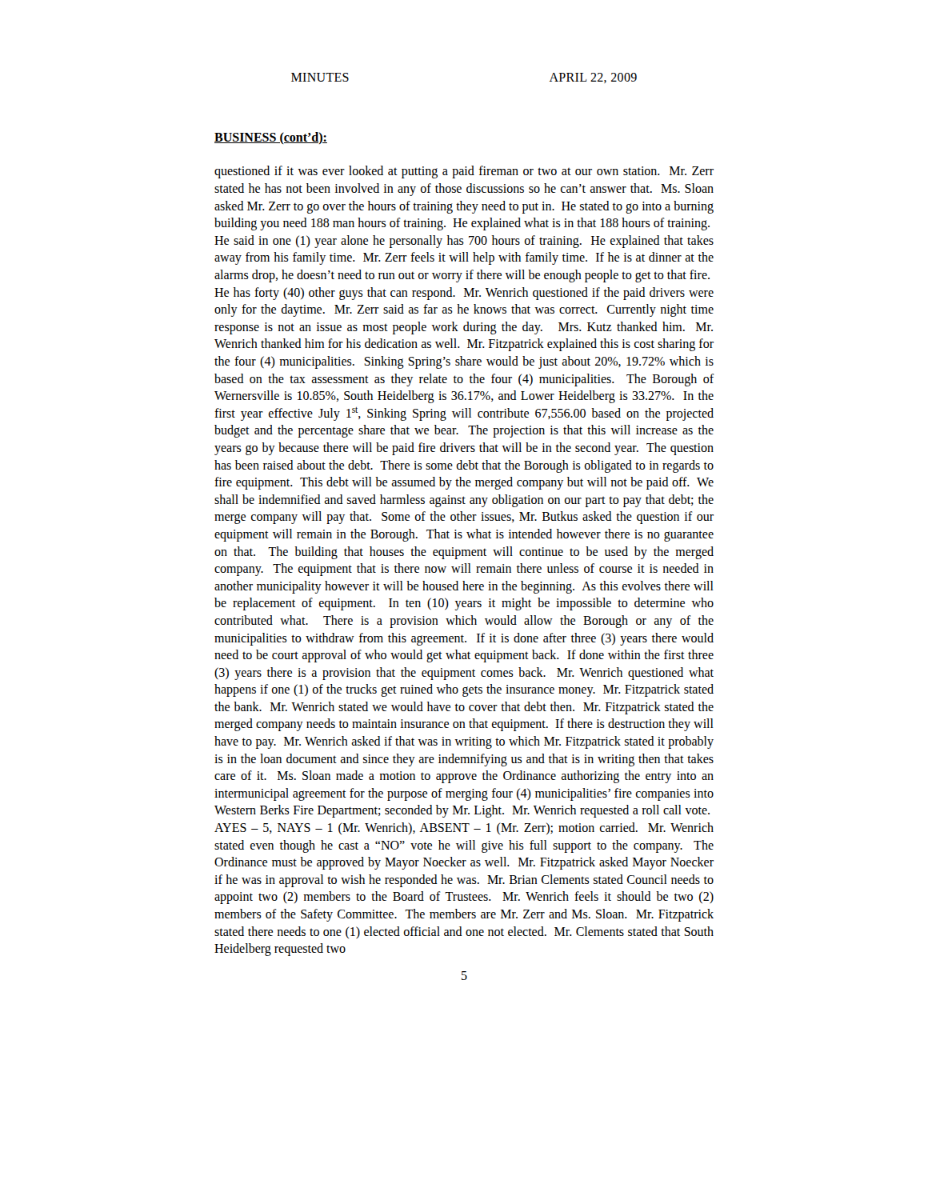MINUTES APRIL 22, 2009
BUSINESS (cont’d):
questioned if it was ever looked at putting a paid fireman or two at our own station. Mr. Zerr stated he has not been involved in any of those discussions so he can’t answer that. Ms. Sloan asked Mr. Zerr to go over the hours of training they need to put in. He stated to go into a burning building you need 188 man hours of training. He explained what is in that 188 hours of training. He said in one (1) year alone he personally has 700 hours of training. He explained that takes away from his family time. Mr. Zerr feels it will help with family time. If he is at dinner at the alarms drop, he doesn’t need to run out or worry if there will be enough people to get to that fire. He has forty (40) other guys that can respond. Mr. Wenrich questioned if the paid drivers were only for the daytime. Mr. Zerr said as far as he knows that was correct. Currently night time response is not an issue as most people work during the day. Mrs. Kutz thanked him. Mr. Wenrich thanked him for his dedication as well. Mr. Fitzpatrick explained this is cost sharing for the four (4) municipalities. Sinking Spring’s share would be just about 20%, 19.72% which is based on the tax assessment as they relate to the four (4) municipalities. The Borough of Wernersville is 10.85%, South Heidelberg is 36.17%, and Lower Heidelberg is 33.27%. In the first year effective July 1st, Sinking Spring will contribute 67,556.00 based on the projected budget and the percentage share that we bear. The projection is that this will increase as the years go by because there will be paid fire drivers that will be in the second year. The question has been raised about the debt. There is some debt that the Borough is obligated to in regards to fire equipment. This debt will be assumed by the merged company but will not be paid off. We shall be indemnified and saved harmless against any obligation on our part to pay that debt; the merge company will pay that. Some of the other issues, Mr. Butkus asked the question if our equipment will remain in the Borough. That is what is intended however there is no guarantee on that. The building that houses the equipment will continue to be used by the merged company. The equipment that is there now will remain there unless of course it is needed in another municipality however it will be housed here in the beginning. As this evolves there will be replacement of equipment. In ten (10) years it might be impossible to determine who contributed what. There is a provision which would allow the Borough or any of the municipalities to withdraw from this agreement. If it is done after three (3) years there would need to be court approval of who would get what equipment back. If done within the first three (3) years there is a provision that the equipment comes back. Mr. Wenrich questioned what happens if one (1) of the trucks get ruined who gets the insurance money. Mr. Fitzpatrick stated the bank. Mr. Wenrich stated we would have to cover that debt then. Mr. Fitzpatrick stated the merged company needs to maintain insurance on that equipment. If there is destruction they will have to pay. Mr. Wenrich asked if that was in writing to which Mr. Fitzpatrick stated it probably is in the loan document and since they are indemnifying us and that is in writing then that takes care of it. Ms. Sloan made a motion to approve the Ordinance authorizing the entry into an intermunicipal agreement for the purpose of merging four (4) municipalities’ fire companies into Western Berks Fire Department; seconded by Mr. Light. Mr. Wenrich requested a roll call vote. AYES – 5, NAYS – 1 (Mr. Wenrich), ABSENT – 1 (Mr. Zerr); motion carried. Mr. Wenrich stated even though he cast a “NO” vote he will give his full support to the company. The Ordinance must be approved by Mayor Noecker as well. Mr. Fitzpatrick asked Mayor Noecker if he was in approval to wish he responded he was. Mr. Brian Clements stated Council needs to appoint two (2) members to the Board of Trustees. Mr. Wenrich feels it should be two (2) members of the Safety Committee. The members are Mr. Zerr and Ms. Sloan. Mr. Fitzpatrick stated there needs to one (1) elected official and one not elected. Mr. Clements stated that South Heidelberg requested two
5